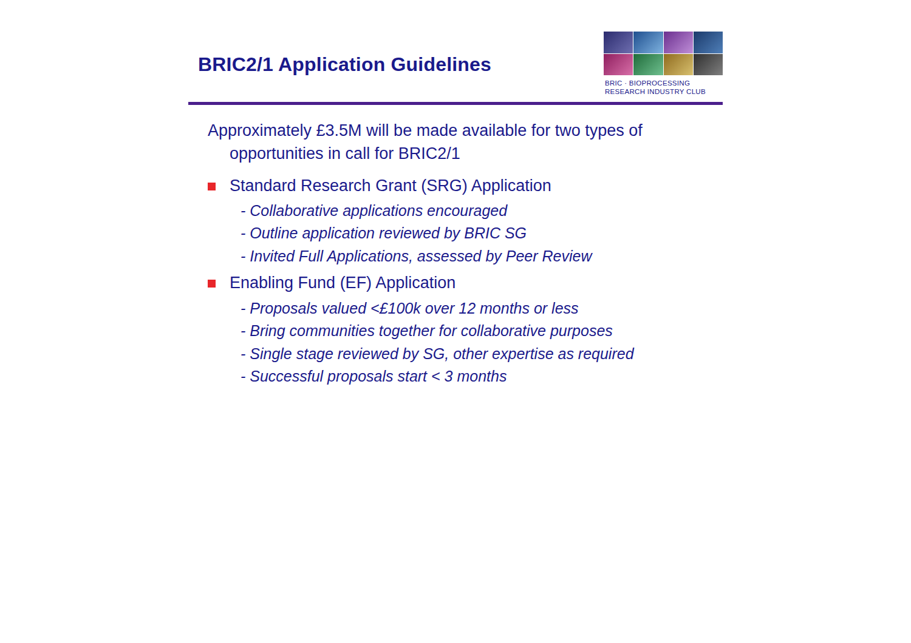BRIC2/1 Application Guidelines
BRIC · BIOPROCESSING
RESEARCH INDUSTRY CLUB
Approximately £3.5M will be made available for two types of opportunities in call for BRIC2/1
Standard Research Grant (SRG) Application
- Collaborative applications encouraged
- Outline application reviewed by BRIC SG
- Invited Full Applications, assessed by Peer Review
Enabling Fund (EF) Application
- Proposals valued <£100k over 12 months or less
- Bring communities together for collaborative purposes
- Single stage reviewed by SG, other expertise as required
- Successful proposals start < 3 months